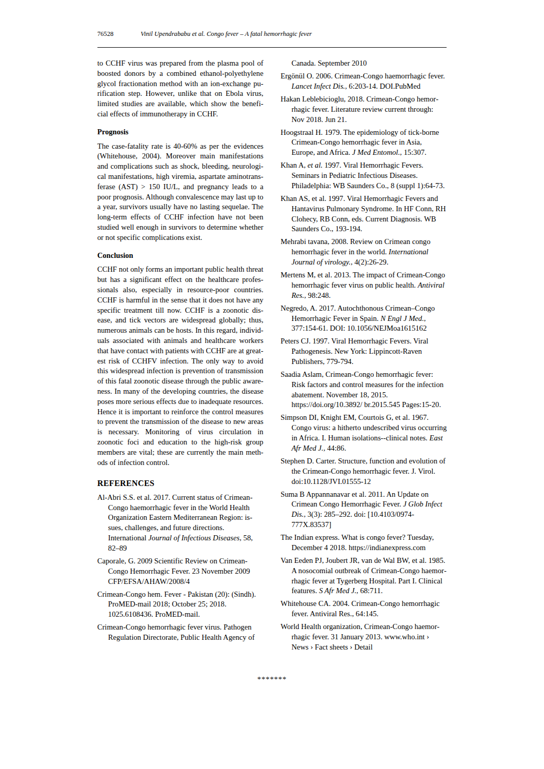76528 Vinil Upendrababu et al. Congo fever – A fatal hemorrhagic fever
to CCHF virus was prepared from the plasma pool of boosted donors by a combined ethanol-polyethylene glycol fractionation method with an ion-exchange purification step. However, unlike that on Ebola virus, limited studies are available, which show the beneficial effects of immunotherapy in CCHF.
Prognosis
The case-fatality rate is 40-60% as per the evidences (Whitehouse, 2004). Moreover main manifestations and complications such as shock, bleeding, neurological manifestations, high viremia, aspartate aminotransferase (AST) > 150 IU/L, and pregnancy leads to a poor prognosis. Although convalescence may last up to a year, survivors usually have no lasting sequelae. The long-term effects of CCHF infection have not been studied well enough in survivors to determine whether or not specific complications exist.
Conclusion
CCHF not only forms an important public health threat but has a significant effect on the healthcare professionals also, especially in resource-poor countries. CCHF is harmful in the sense that it does not have any specific treatment till now. CCHF is a zoonotic disease, and tick vectors are widespread globally; thus, numerous animals can be hosts. In this regard, individuals associated with animals and healthcare workers that have contact with patients with CCHF are at greatest risk of CCHFV infection. The only way to avoid this widespread infection is prevention of transmission of this fatal zoonotic disease through the public awareness. In many of the developing countries, the disease poses more serious effects due to inadequate resources. Hence it is important to reinforce the control measures to prevent the transmission of the disease to new areas is necessary. Monitoring of virus circulation in zoonotic foci and education to the high-risk group members are vital; these are currently the main methods of infection control.
REFERENCES
Al-Abri S.S. et al. 2017. Current status of Crimean-Congo haemorrhagic fever in the World Health Organization Eastern Mediterranean Region: issues, challenges, and future directions. International Journal of Infectious Diseases, 58, 82–89
Caporale, G. 2009 Scientific Review on Crimean-Congo Hemorrhagic Fever. 23 November 2009 CFP/EFSA/AHAW/2008/4
Crimean-Congo hem. Fever - Pakistan (20): (Sindh). ProMED-mail 2018; October 25; 2018. 1025.6108436. ProMED-mail.
Crimean-Congo hemorrhagic fever virus. Pathogen Regulation Directorate, Public Health Agency of Canada. September 2010
Ergönül O. 2006. Crimean-Congo haemorrhagic fever. Lancet Infect Dis., 6:203-14. DOI.PubMed
Hakan Leblebicioglu, 2018. Crimean-Congo hemorrhagic fever. Literature review current through: Nov 2018. Jun 21.
Hoogstraal H. 1979. The epidemiology of tick-borne Crimean-Congo hemorrhagic fever in Asia, Europe, and Africa. J Med Entomol., 15:307.
Khan A, et al. 1997. Viral Hemorrhagic Fevers. Seminars in Pediatric Infectious Diseases. Philadelphia: WB Saunders Co., 8 (suppl 1):64-73.
Khan AS, et al. 1997. Viral Hemorrhagic Fevers and Hantavirus Pulmonary Syndrome. In HF Conn, RH Clohecy, RB Conn, eds. Current Diagnosis. WB Saunders Co., 193-194.
Mehrabi tavana, 2008. Review on Crimean congo hemorrhagic fever in the world. International Journal of virology., 4(2):26-29.
Mertens M, et al. 2013. The impact of Crimean-Congo hemorrhagic fever virus on public health. Antiviral Res., 98:248.
Negredo, A. 2017. Autochthonous Crimean–Congo Hemorrhagic Fever in Spain. N Engl J Med., 377:154-61. DOI: 10.1056/NEJMoa1615162
Peters CJ. 1997. Viral Hemorrhagic Fevers. Viral Pathogenesis. New York: Lippincott-Raven Publishers, 779-794.
Saadia Aslam, Crimean-Congo hemorrhagic fever: Risk factors and control measures for the infection abatement. November 18, 2015. https://doi.org/10.3892/ br.2015.545 Pages:15-20.
Simpson DI, Knight EM, Courtois G, et al. 1967. Congo virus: a hitherto undescribed virus occurring in Africa. I. Human isolations--clinical notes. East Afr Med J., 44:86.
Stephen D. Carter. Structure, function and evolution of the Crimean-Congo hemorrhagic fever. J. Virol. doi:10.1128/JVI.01555-12
Suma B Appannanavar et al. 2011. An Update on Crimean Congo Hemorrhagic Fever. J Glob Infect Dis., 3(3): 285–292. doi: [10.4103/0974-777X.83537]
The Indian express. What is congo fever? Tuesday, December 4 2018. https://indianexpress.com
Van Eeden PJ, Joubert JR, van de Wal BW, et al. 1985. A nosocomial outbreak of Crimean-Congo haemorrhagic fever at Tygerberg Hospital. Part I. Clinical features. S Afr Med J., 68:711.
Whitehouse CA. 2004. Crimean-Congo hemorrhagic fever. Antiviral Res., 64:145.
World Health organization, Crimean-Congo haemorrhagic fever. 31 January 2013. www.who.int › News › Fact sheets › Detail
*******